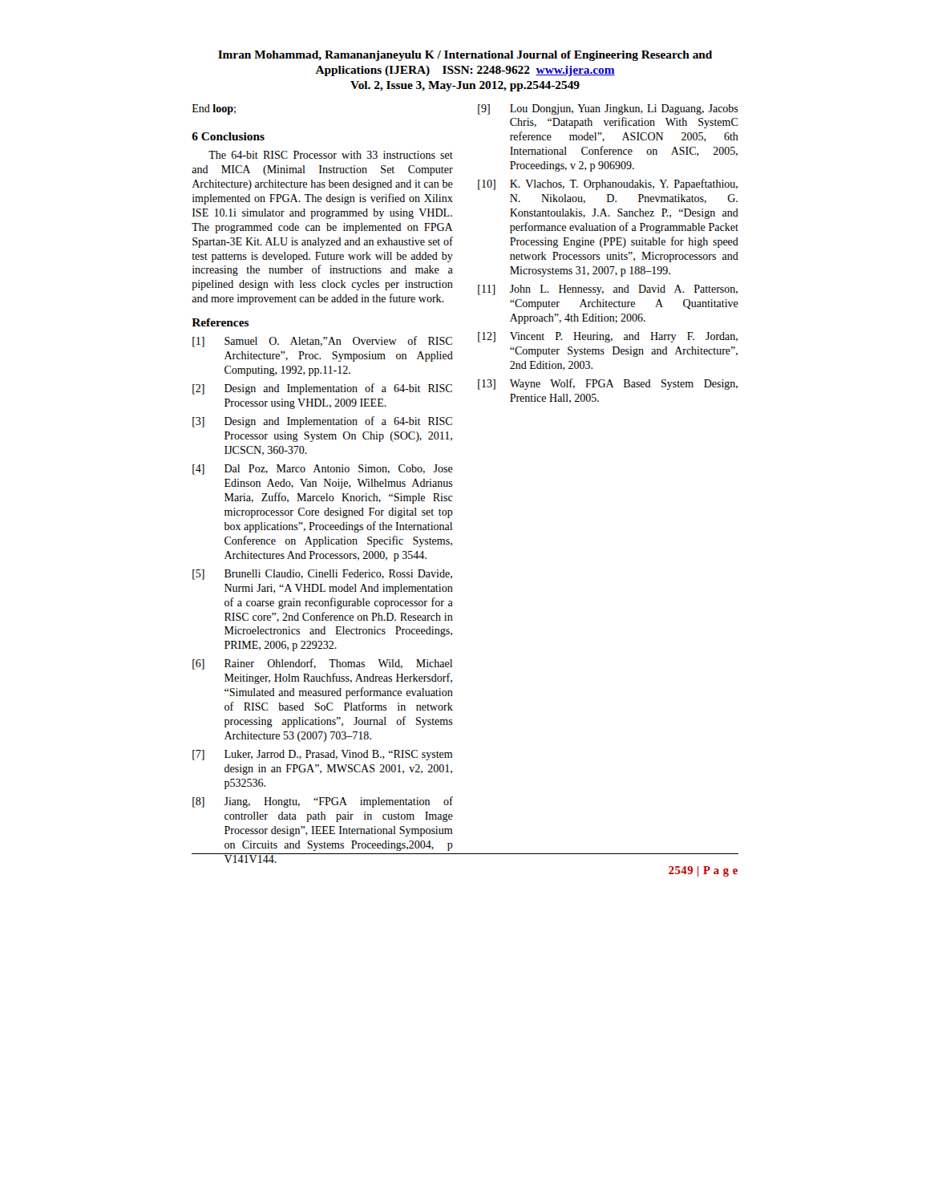Imran Mohammad, Ramananjaneyulu K / International Journal of Engineering Research and Applications (IJERA) ISSN: 2248-9622 www.ijera.com Vol. 2, Issue 3, May-Jun 2012, pp.2544-2549
End loop;
6 Conclusions
The 64-bit RISC Processor with 33 instructions set and MICA (Minimal Instruction Set Computer Architecture) architecture has been designed and it can be implemented on FPGA. The design is verified on Xilinx ISE 10.1i simulator and programmed by using VHDL. The programmed code can be implemented on FPGA Spartan-3E Kit. ALU is analyzed and an exhaustive set of test patterns is developed. Future work will be added by increasing the number of instructions and make a pipelined design with less clock cycles per instruction and more improvement can be added in the future work.
References
[1] Samuel O. Aletan,”An Overview of RISC Architecture”, Proc. Symposium on Applied Computing, 1992, pp.11-12.
[2] Design and Implementation of a 64-bit RISC Processor using VHDL, 2009 IEEE.
[3] Design and Implementation of a 64-bit RISC Processor using System On Chip (SOC), 2011, IJCSCN, 360-370.
[4] Dal Poz, Marco Antonio Simon, Cobo, Jose Edinson Aedo, Van Noije, Wilhelmus Adrianus Maria, Zuffo, Marcelo Knorich, “Simple Risc microprocessor Core designed For digital set top box applications”, Proceedings of the International Conference on Application Specific Systems, Architectures And Processors, 2000, p 3544.
[5] Brunelli Claudio, Cinelli Federico, Rossi Davide, Nurmi Jari, “A VHDL model And implementation of a coarse grain reconfigurable coprocessor for a RISC core”, 2nd Conference on Ph.D. Research in Microelectronics and Electronics Proceedings, PRIME, 2006, p 229232.
[6] Rainer Ohlendorf, Thomas Wild, Michael Meitinger, Holm Rauchfuss, Andreas Herkersdorf, “Simulated and measured performance evaluation of RISC based SoC Platforms in network processing applications”, Journal of Systems Architecture 53 (2007) 703–718.
[7] Luker, Jarrod D., Prasad, Vinod B., “RISC system design in an FPGA”, MWSCAS 2001, v2, 2001, p532536.
[8] Jiang, Hongtu, “FPGA implementation of controller data path pair in custom Image Processor design”, IEEE International Symposium on Circuits and Systems Proceedings,2004, p V141V144.
[9] Lou Dongjun, Yuan Jingkun, Li Daguang, Jacobs Chris, “Datapath verification With SystemC reference model”, ASICON 2005, 6th International Conference on ASIC, 2005, Proceedings, v 2, p 906909.
[10] K. Vlachos, T. Orphanoudakis, Y. Papaeftathiou, N. Nikolaou, D. Pnevmatikatos, G. Konstantoulakis, J.A. Sanchez P., “Design and performance evaluation of a Programmable Packet Processing Engine (PPE) suitable for high speed network Processors units”, Microprocessors and Microsystems 31, 2007, p 188–199.
[11] John L. Hennessy, and David A. Patterson, “Computer Architecture A Quantitative Approach”, 4th Edition; 2006.
[12] Vincent P. Heuring, and Harry F. Jordan, “Computer Systems Design and Architecture”, 2nd Edition, 2003.
[13] Wayne Wolf, FPGA Based System Design, Prentice Hall, 2005.
2549 | P a g e